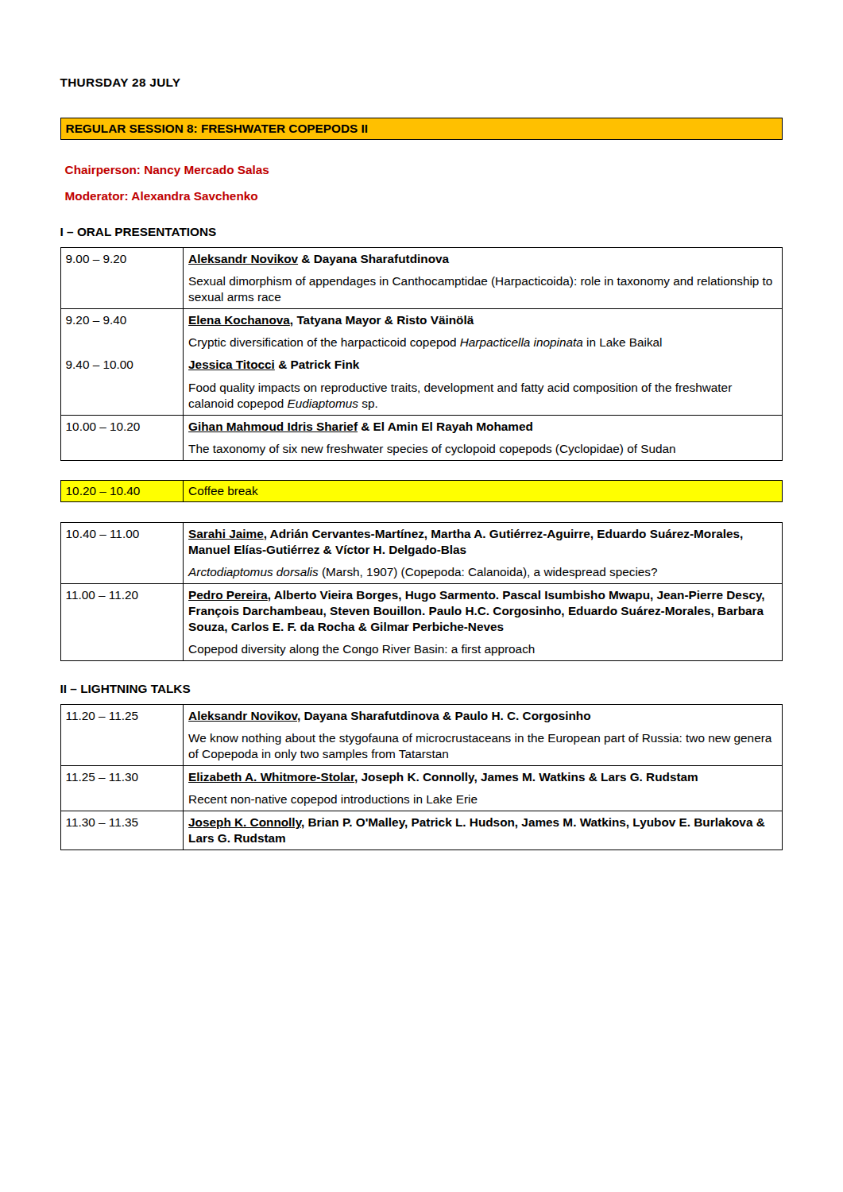THURSDAY 28 JULY
REGULAR SESSION 8: FRESHWATER COPEPODS II
Chairperson: Nancy Mercado Salas
Moderator: Alexandra Savchenko
I – ORAL PRESENTATIONS
| 9.00 – 9.20 | Aleksandr Novikov & Dayana Sharafutdinova Sexual dimorphism of appendages in Canthocamptidae (Harpacticoida): role in taxonomy and relationship to sexual arms race |
| 9.20 – 9.40 | Elena Kochanova , Tatyana Mayor & Risto Väinölä Cryptic diversification of the harpacticoid copepod Harpacticella inopinata in Lake Baikal |
| 9.40 – 10.00 | Jessica Titocci & Patrick Fink Food quality impacts on reproductive traits, development and fatty acid composition of the freshwater calanoid copepod Eudiaptomus sp. |
| 10.00 – 10.20 | Gihan Mahmoud Idris Sharief & El Amin El Rayah Mohamed The taxonomy of six new freshwater species of cyclopoid copepods (Cyclopidae) of Sudan |
| 10.20 – 10.40 | Coffee break |
| 10.40 – 11.00 | Sarahi Jaime , Adrián Cervantes-Martínez, Martha A. Gutiérrez-Aguirre, Eduardo Suárez-Morales, Manuel Elías-Gutiérrez & Víctor H. Delgado-Blas Arctodiaptomus dorsalis (Marsh, 1907) (Copepoda: Calanoida), a widespread species? |
| 11.00 – 11.20 | Pedro Pereira , Alberto Vieira Borges, Hugo Sarmento. Pascal Isumbisho Mwapu, Jean-Pierre Descy, François Darchambeau, Steven Bouillon. Paulo H.C. Corgosinho, Eduardo Suárez-Morales, Barbara Souza, Carlos E. F. da Rocha & Gilmar Perbiche-Neves Copepod diversity along the Congo River Basin: a first approach |
II – LIGHTNING TALKS
| 11.20 – 11.25 | Aleksandr Novikov , Dayana Sharafutdinova & Paulo H. C. Corgosinho We know nothing about the stygofauna of microcrustaceans in the European part of Russia: two new genera of Copepoda in only two samples from Tatarstan |
| 11.25 – 11.30 | Elizabeth A. Whitmore-Stolar , Joseph K. Connolly, James M. Watkins & Lars G. Rudstam Recent non-native copepod introductions in Lake Erie |
| 11.30 – 11.35 | Joseph K. Connolly , Brian P. O'Malley, Patrick L. Hudson, James M. Watkins, Lyubov E. Burlakova & Lars G. Rudstam |